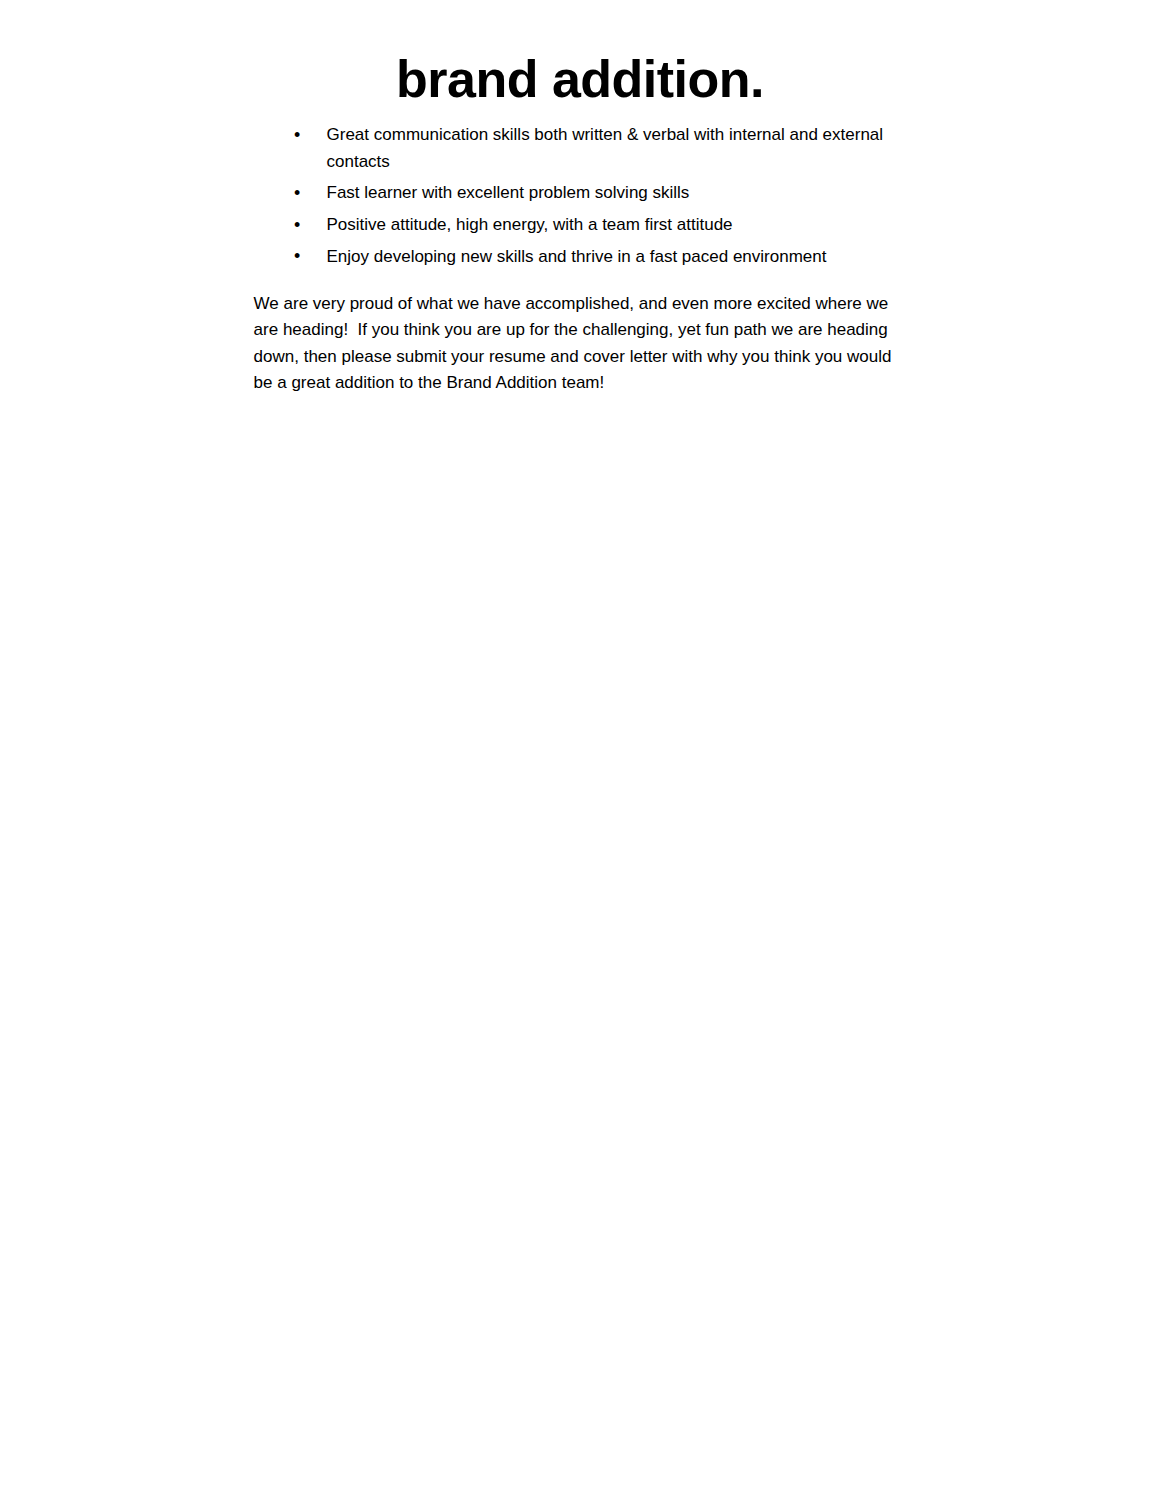brand addition.
Great communication skills both written & verbal with internal and external contacts
Fast learner with excellent problem solving skills
Positive attitude, high energy, with a team first attitude
Enjoy developing new skills and thrive in a fast paced environment
We are very proud of what we have accomplished, and even more excited where we are heading! If you think you are up for the challenging, yet fun path we are heading down, then please submit your resume and cover letter with why you think you would be a great addition to the Brand Addition team!